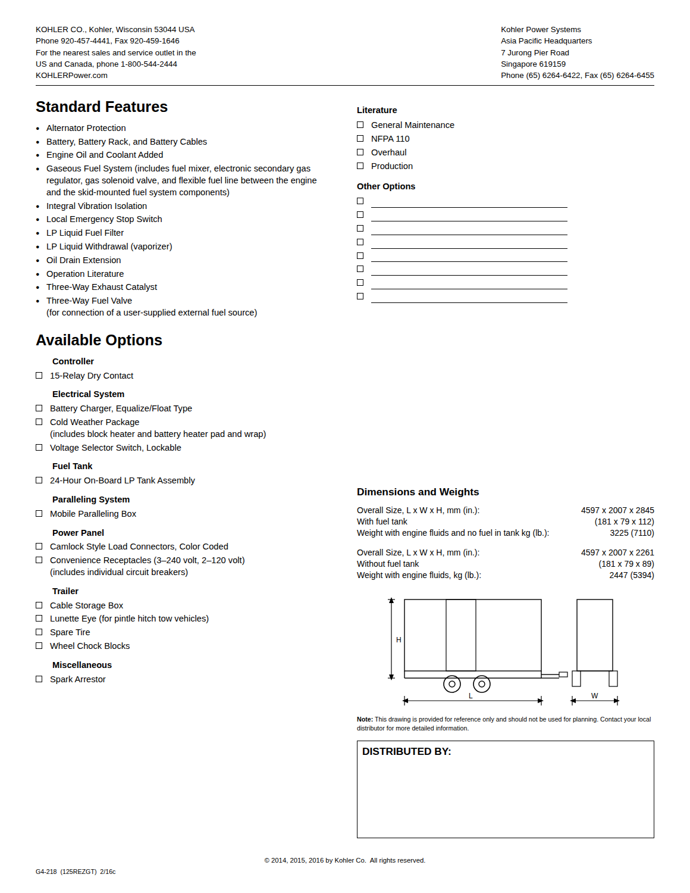KOHLER CO., Kohler, Wisconsin 53044 USA
Phone 920-457-4441, Fax 920-459-1646
For the nearest sales and service outlet in the
US and Canada, phone 1-800-544-2444
KOHLERPower.com
Kohler Power Systems
Asia Pacific Headquarters
7 Jurong Pier Road
Singapore 619159
Phone (65) 6264-6422, Fax (65) 6264-6455
Standard Features
Alternator Protection
Battery, Battery Rack, and Battery Cables
Engine Oil and Coolant Added
Gaseous Fuel System (includes fuel mixer, electronic secondary gas regulator, gas solenoid valve, and flexible fuel line between the engine and the skid-mounted fuel system components)
Integral Vibration Isolation
Local Emergency Stop Switch
LP Liquid Fuel Filter
LP Liquid Withdrawal (vaporizer)
Oil Drain Extension
Operation Literature
Three-Way Exhaust Catalyst
Three-Way Fuel Valve
(for connection of a user-supplied external fuel source)
Available Options
Controller
15-Relay Dry Contact
Electrical System
Battery Charger, Equalize/Float Type
Cold Weather Package
(includes block heater and battery heater pad and wrap)
Voltage Selector Switch, Lockable
Fuel Tank
24-Hour On-Board LP Tank Assembly
Paralleling System
Mobile Paralleling Box
Power Panel
Camlock Style Load Connectors, Color Coded
Convenience Receptacles (3–240 volt, 2–120 volt)
(includes individual circuit breakers)
Trailer
Cable Storage Box
Lunette Eye (for pintle hitch tow vehicles)
Spare Tire
Wheel Chock Blocks
Miscellaneous
Spark Arrestor
Literature
General Maintenance
NFPA 110
Overhaul
Production
Other Options
Dimensions and Weights
| Overall Size, L x W x H, mm (in.): | 4597 x 2007 x 2845 |
| With fuel tank | (181 x 79 x 112) |
| Weight with engine fluids and no fuel in tank kg (lb.): | 3225 (7110) |
| Overall Size, L x W x H, mm (in.): | 4597 x 2007 x 2261 |
| Without fuel tank | (181 x 79 x 89) |
| Weight with engine fluids, kg (lb.): | 2447 (5394) |
H L W
Note: This drawing is provided for reference only and should not be used for planning. Contact your local distributor for more detailed information.
DISTRIBUTED BY:
© 2014, 2015, 2016 by Kohler Co. All rights reserved.
G4-218 (125REZGT) 2/16c